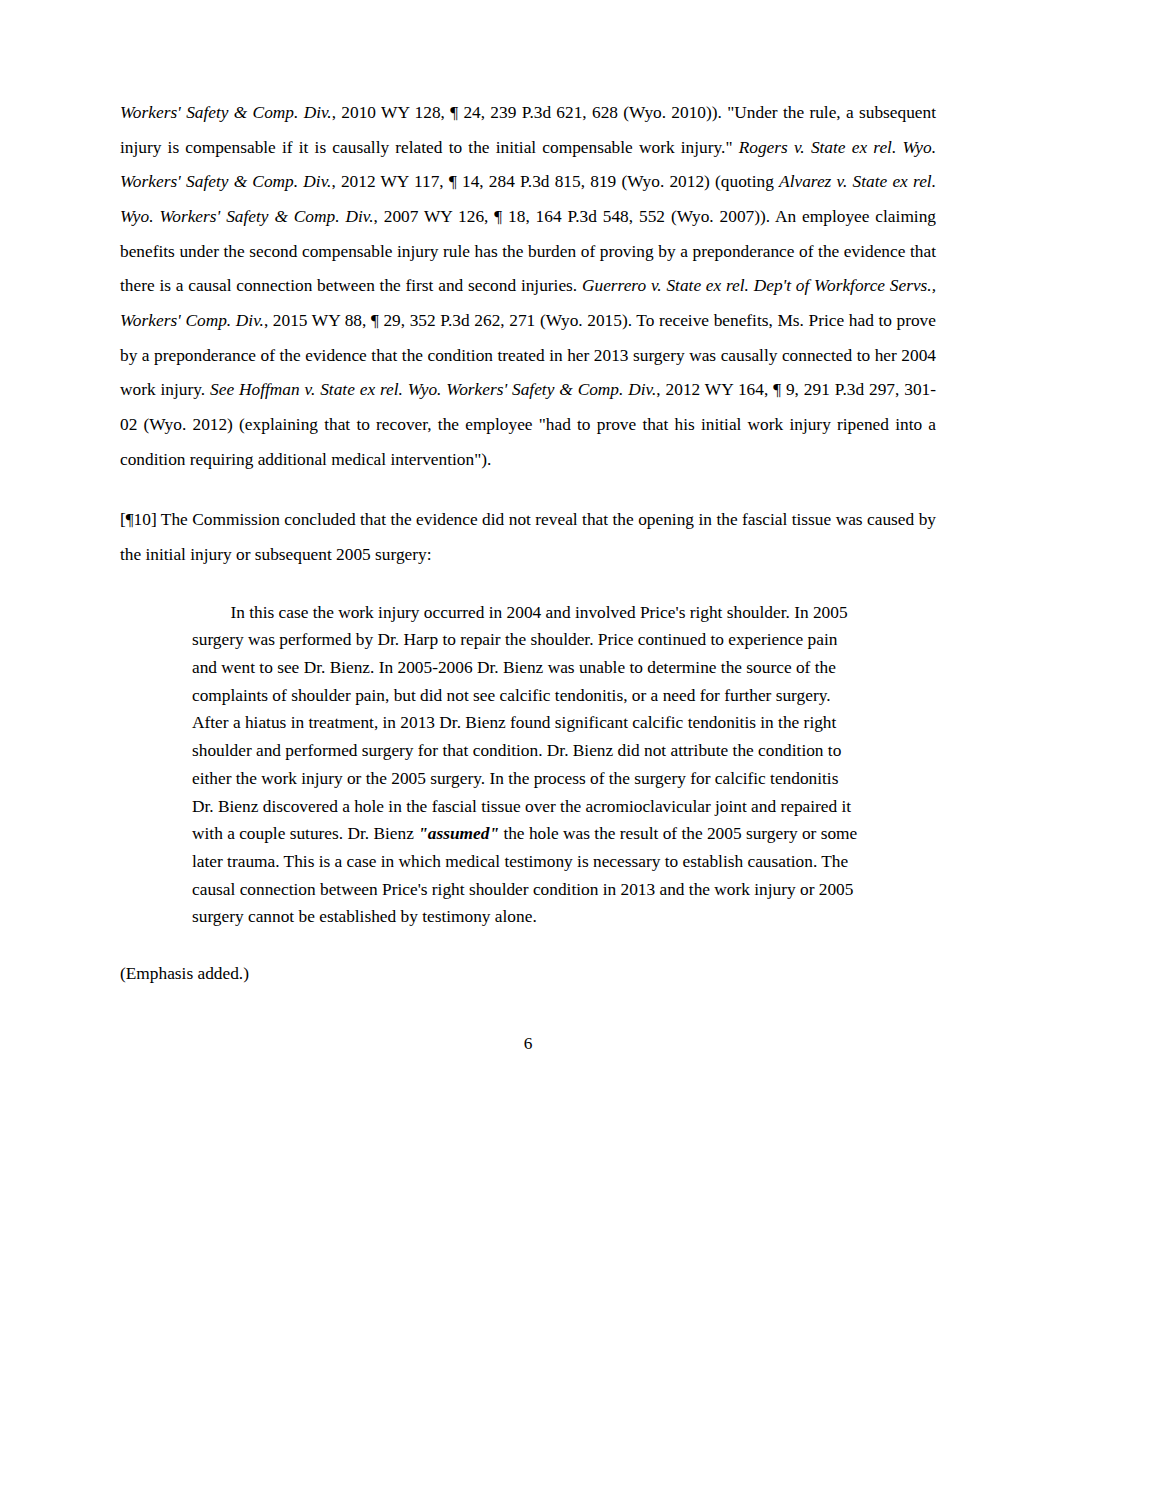Workers' Safety & Comp. Div., 2010 WY 128, ¶ 24, 239 P.3d 621, 628 (Wyo. 2010)). "Under the rule, a subsequent injury is compensable if it is causally related to the initial compensable work injury." Rogers v. State ex rel. Wyo. Workers' Safety & Comp. Div., 2012 WY 117, ¶ 14, 284 P.3d 815, 819 (Wyo. 2012) (quoting Alvarez v. State ex rel. Wyo. Workers' Safety & Comp. Div., 2007 WY 126, ¶ 18, 164 P.3d 548, 552 (Wyo. 2007)). An employee claiming benefits under the second compensable injury rule has the burden of proving by a preponderance of the evidence that there is a causal connection between the first and second injuries. Guerrero v. State ex rel. Dep't of Workforce Servs., Workers' Comp. Div., 2015 WY 88, ¶ 29, 352 P.3d 262, 271 (Wyo. 2015). To receive benefits, Ms. Price had to prove by a preponderance of the evidence that the condition treated in her 2013 surgery was causally connected to her 2004 work injury. See Hoffman v. State ex rel. Wyo. Workers' Safety & Comp. Div., 2012 WY 164, ¶ 9, 291 P.3d 297, 301-02 (Wyo. 2012) (explaining that to recover, the employee "had to prove that his initial work injury ripened into a condition requiring additional medical intervention").
[¶10] The Commission concluded that the evidence did not reveal that the opening in the fascial tissue was caused by the initial injury or subsequent 2005 surgery:
In this case the work injury occurred in 2004 and involved Price's right shoulder. In 2005 surgery was performed by Dr. Harp to repair the shoulder. Price continued to experience pain and went to see Dr. Bienz. In 2005-2006 Dr. Bienz was unable to determine the source of the complaints of shoulder pain, but did not see calcific tendonitis, or a need for further surgery. After a hiatus in treatment, in 2013 Dr. Bienz found significant calcific tendonitis in the right shoulder and performed surgery for that condition. Dr. Bienz did not attribute the condition to either the work injury or the 2005 surgery. In the process of the surgery for calcific tendonitis Dr. Bienz discovered a hole in the fascial tissue over the acromioclavicular joint and repaired it with a couple sutures. Dr. Bienz "assumed" the hole was the result of the 2005 surgery or some later trauma. This is a case in which medical testimony is necessary to establish causation. The causal connection between Price's right shoulder condition in 2013 and the work injury or 2005 surgery cannot be established by testimony alone.
(Emphasis added.)
6